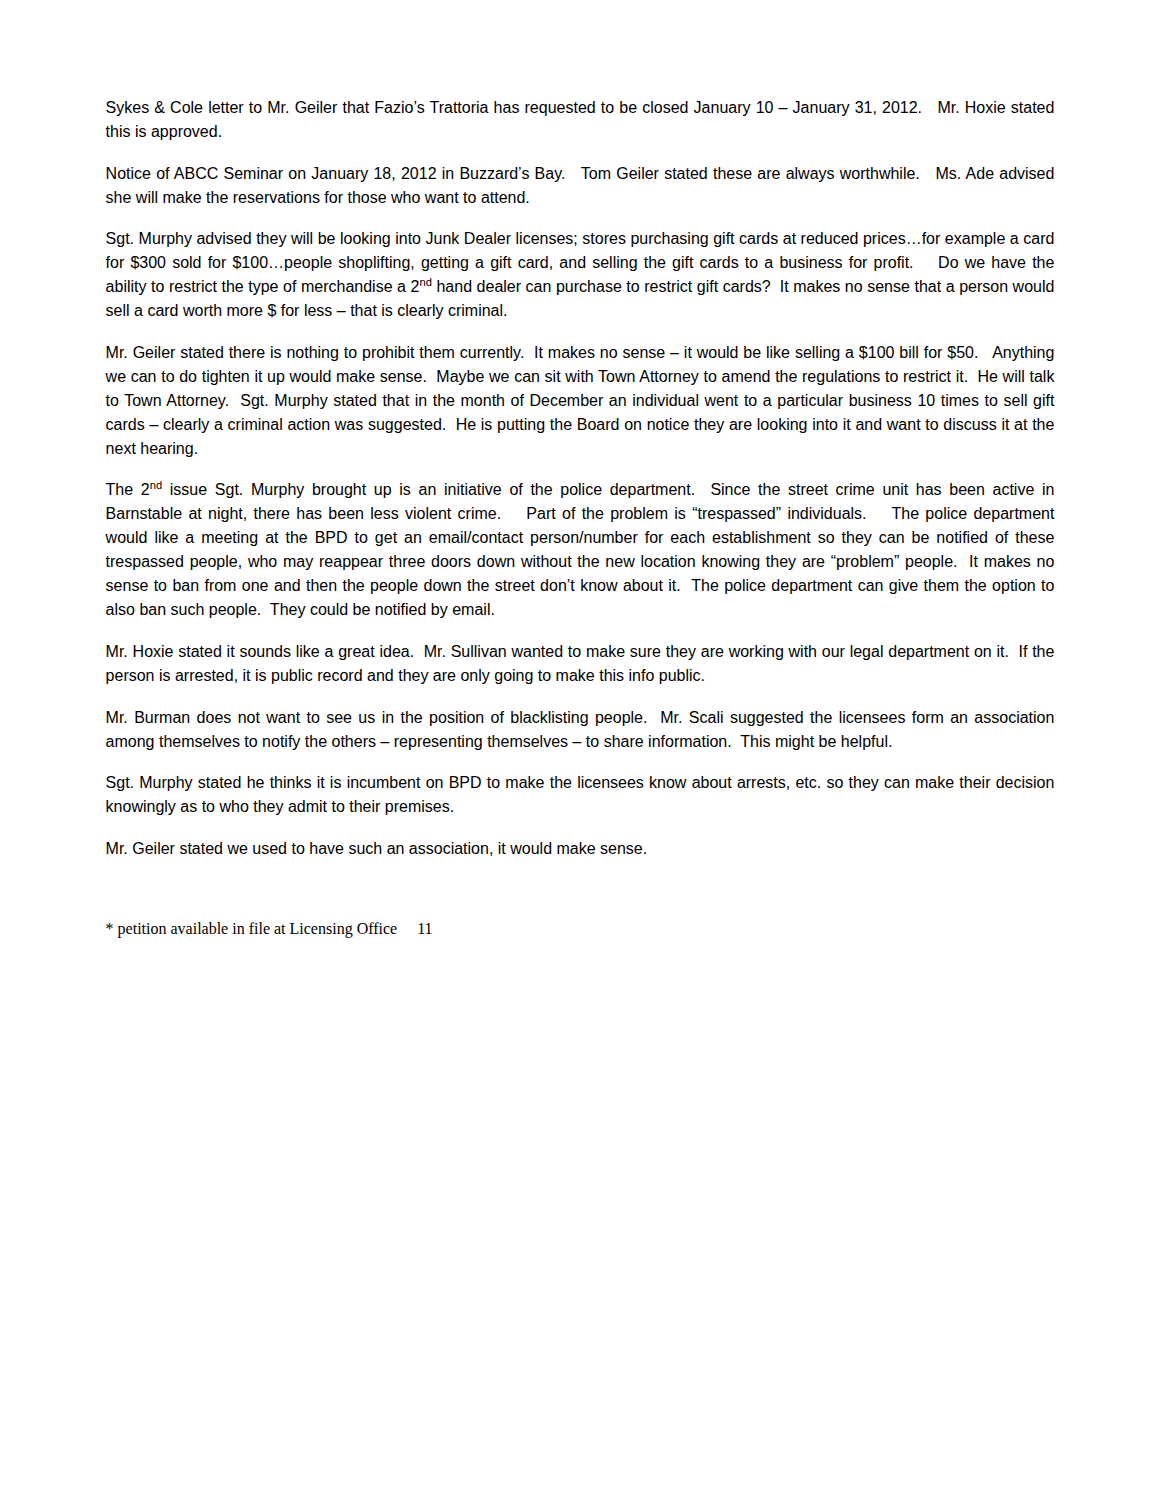Sykes & Cole letter to Mr. Geiler that Fazio’s Trattoria has requested to be closed January 10 – January 31, 2012. Mr. Hoxie stated this is approved.
Notice of ABCC Seminar on January 18, 2012 in Buzzard’s Bay. Tom Geiler stated these are always worthwhile. Ms. Ade advised she will make the reservations for those who want to attend.
Sgt. Murphy advised they will be looking into Junk Dealer licenses; stores purchasing gift cards at reduced prices…for example a card for $300 sold for $100…people shoplifting, getting a gift card, and selling the gift cards to a business for profit. Do we have the ability to restrict the type of merchandise a 2nd hand dealer can purchase to restrict gift cards? It makes no sense that a person would sell a card worth more $ for less – that is clearly criminal.
Mr. Geiler stated there is nothing to prohibit them currently. It makes no sense – it would be like selling a $100 bill for $50. Anything we can to do tighten it up would make sense. Maybe we can sit with Town Attorney to amend the regulations to restrict it. He will talk to Town Attorney. Sgt. Murphy stated that in the month of December an individual went to a particular business 10 times to sell gift cards – clearly a criminal action was suggested. He is putting the Board on notice they are looking into it and want to discuss it at the next hearing.
The 2nd issue Sgt. Murphy brought up is an initiative of the police department. Since the street crime unit has been active in Barnstable at night, there has been less violent crime. Part of the problem is “trespassed” individuals. The police department would like a meeting at the BPD to get an email/contact person/number for each establishment so they can be notified of these trespassed people, who may reappear three doors down without the new location knowing they are “problem” people. It makes no sense to ban from one and then the people down the street don’t know about it. The police department can give them the option to also ban such people. They could be notified by email.
Mr. Hoxie stated it sounds like a great idea. Mr. Sullivan wanted to make sure they are working with our legal department on it. If the person is arrested, it is public record and they are only going to make this info public.
Mr. Burman does not want to see us in the position of blacklisting people. Mr. Scali suggested the licensees form an association among themselves to notify the others – representing themselves – to share information. This might be helpful.
Sgt. Murphy stated he thinks it is incumbent on BPD to make the licensees know about arrests, etc. so they can make their decision knowingly as to who they admit to their premises.
Mr. Geiler stated we used to have such an association, it would make sense.
* petition available in file at Licensing Office 11